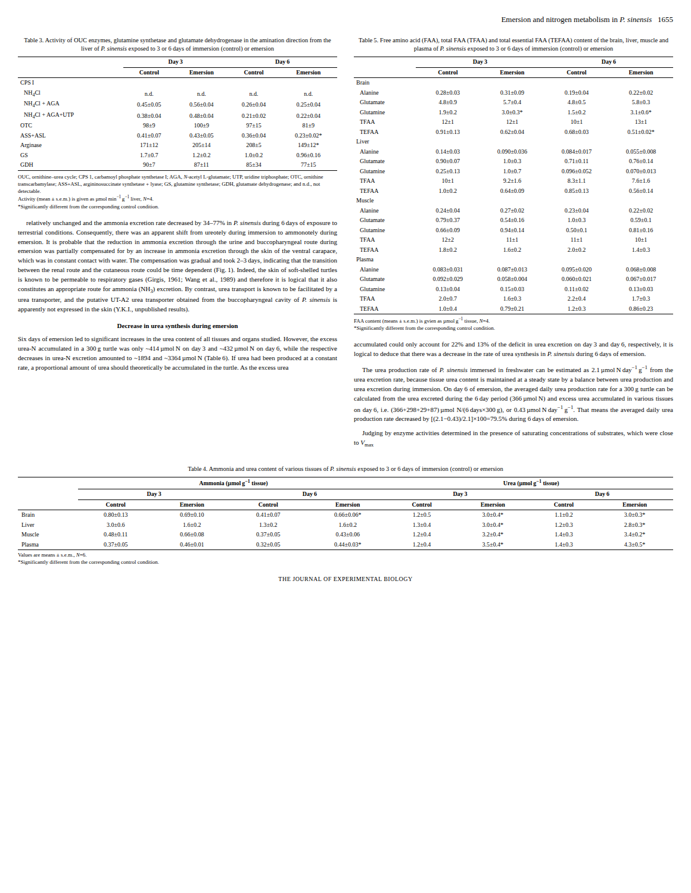Emersion and nitrogen metabolism in P. sinensis 1655
Table 3. Activity of OUC enzymes, glutamine synthetase and glutamate dehydrogenase in the amination direction from the liver of P. sinensis exposed to 3 or 6 days of immersion (control) or emersion
| | Day 3 | Day 6 |
| --- | --- | --- |
| | Control | Emersion | Control | Emersion |
| CPS I | | | | |
| NH 4 Cl | n.d. | n.d. | n.d. | n.d. |
| NH 4 Cl + AGA | 0.45±0.05 | 0.56±0.04 | 0.26±0.04 | 0.25±0.04 |
| NH 4 Cl + AGA+UTP | 0.38±0.04 | 0.48±0.04 | 0.21±0.02 | 0.22±0.04 |
| OTC | 98±9 | 100±9 | 97±15 | 81±9 |
| ASS+ASL | 0.41±0.07 | 0.43±0.05 | 0.36±0.04 | 0.23±0.02* |
| Arginase | 171±12 | 205±14 | 208±5 | 149±12* |
| GS | 1.7±0.7 | 1.2±0.2 | 1.0±0.2 | 0.96±0.16 |
| GDH | 90±7 | 87±11 | 85±34 | 77±15 |
OUC, ornithine–urea cycle; CPS 1, carbamoyl phosphate synthetase I; AGA, N-acetyl L-glutamate; UTP, uridine triphosphate; OTC, ornithine transcarbamylase; ASS+ASL, argininosuccinate synthetase + lyase; GS, glutamine synthetase; GDH, glutamate dehydrogenase; and n.d., not detectable.
Activity (mean ± s.e.m.) is given as µmol min−1 g−1 liver, N=4.
*Significantly different from the corresponding control condition.
relatively unchanged and the ammonia excretion rate decreased by 34–77% in P. sinensis during 6 days of exposure to terrestrial conditions. Consequently, there was an apparent shift from ureotely during immersion to ammonotely during emersion. It is probable that the reduction in ammonia excretion through the urine and buccopharyngeal route during emersion was partially compensated for by an increase in ammonia excretion through the skin of the ventral carapace, which was in constant contact with water. The compensation was gradual and took 2–3 days, indicating that the transition between the renal route and the cutaneous route could be time dependent (Fig. 1). Indeed, the skin of soft-shelled turtles is known to be permeable to respiratory gases (Girgis, 1961; Wang et al., 1989) and therefore it is logical that it also constitutes an appropriate route for ammonia (NH3) excretion. By contrast, urea transport is known to be facilitated by a urea transporter, and the putative UT-A2 urea transporter obtained from the buccopharyngeal cavity of P. sinensis is apparently not expressed in the skin (Y.K.I., unpublished results).
Decrease in urea synthesis during emersion
Six days of emersion led to significant increases in the urea content of all tissues and organs studied. However, the excess urea-N accumulated in a 300 g turtle was only ~414 µmol N on day 3 and ~432 µmol N on day 6, while the respective decreases in urea-N excretion amounted to ~1894 and ~3364 µmol N (Table 6). If urea had been produced at a constant rate, a proportional amount of urea should theoretically be accumulated in the turtle. As the excess urea
Table 5. Free amino acid (FAA), total FAA (TFAA) and total essential FAA (TEFAA) content of the brain, liver, muscle and plasma of P. sinensis exposed to 3 or 6 days of immersion (control) or emersion
| | Day 3 | Day 6 |
| --- | --- | --- |
| | Control | Emersion | Control | Emersion |
| Brain | | | | |
| Alanine | 0.28±0.03 | 0.31±0.09 | 0.19±0.04 | 0.22±0.02 |
| Glutamate | 4.8±0.9 | 5.7±0.4 | 4.8±0.5 | 5.8±0.3 |
| Glutamine | 1.9±0.2 | 3.0±0.3* | 1.5±0.2 | 3.1±0.6* |
| TFAA | 12±1 | 12±1 | 10±1 | 13±1 |
| TEFAA | 0.91±0.13 | 0.62±0.04 | 0.68±0.03 | 0.51±0.02* |
| Liver | | | | |
| Alanine | 0.14±0.03 | 0.090±0.036 | 0.084±0.017 | 0.055±0.008 |
| Glutamate | 0.90±0.07 | 1.0±0.3 | 0.71±0.11 | 0.76±0.14 |
| Glutamine | 0.25±0.13 | 1.0±0.7 | 0.096±0.052 | 0.070±0.013 |
| TFAA | 10±1 | 9.2±1.6 | 8.3±1.1 | 7.6±1.6 |
| TEFAA | 1.0±0.2 | 0.64±0.09 | 0.85±0.13 | 0.56±0.14 |
| Muscle | | | | |
| Alanine | 0.24±0.04 | 0.27±0.02 | 0.23±0.04 | 0.22±0.02 |
| Glutamate | 0.79±0.37 | 0.54±0.16 | 1.0±0.3 | 0.59±0.1 |
| Glutamine | 0.66±0.09 | 0.94±0.14 | 0.50±0.1 | 0.81±0.16 |
| TFAA | 12±2 | 11±1 | 11±1 | 10±1 |
| TEFAA | 1.8±0.2 | 1.6±0.2 | 2.0±0.2 | 1.4±0.3 |
| Plasma | | | | |
| Alanine | 0.083±0.031 | 0.087±0.013 | 0.095±0.020 | 0.068±0.008 |
| Glutamate | 0.092±0.029 | 0.058±0.004 | 0.060±0.021 | 0.067±0.017 |
| Glutamine | 0.13±0.04 | 0.15±0.03 | 0.11±0.02 | 0.13±0.03 |
| TFAA | 2.0±0.7 | 1.6±0.3 | 2.2±0.4 | 1.7±0.3 |
| TEFAA | 1.0±0.4 | 0.79±0.21 | 1.2±0.3 | 0.86±0.23 |
FAA content (means ± s.e.m.) is gvien as µmol g−1 tissue, N=4.
*Significantly different from the corresponding control condition.
accumulated could only account for 22% and 13% of the deficit in urea excretion on day 3 and day 6, respectively, it is logical to deduce that there was a decrease in the rate of urea synthesis in P. sinensis during 6 days of emersion.
The urea production rate of P. sinensis immersed in freshwater can be estimated as 2.1 µmol N day−1 g−1 from the urea excretion rate, because tissue urea content is maintained at a steady state by a balance between urea production and urea excretion during immersion. On day 6 of emersion, the averaged daily urea production rate for a 300 g turtle can be calculated from the urea excreted during the 6 day period (366 µmol N) and excess urea accumulated in various tissues on day 6, i.e. (366+298+29+87) µmol N/(6 days×300 g), or 0.43 µmol N day−1 g−1. That means the averaged daily urea production rate decreased by [(2.1−0.43)/2.1]×100=79.5% during 6 days of emersion.
Judging by enzyme activities determined in the presence of saturating concentrations of substrates, which were close to Vmax
Table 4. Ammonia and urea content of various tissues of P. sinensis exposed to 3 or 6 days of immersion (control) or emersion
| | Ammonia (µmol g −1 tissue) | Urea (µmol g −1 tissue) |
| --- | --- | --- |
| | Day 3 | Day 6 | Day 3 | Day 6 |
| | Control | Emersion | Control | Emersion | Control | Emersion | Control | Emersion |
| Brain | 0.80±0.13 | 0.69±0.10 | 0.41±0.07 | 0.66±0.06* | 1.2±0.5 | 3.0±0.4* | 1.1±0.2 | 3.0±0.3* |
| Liver | 3.0±0.6 | 1.6±0.2 | 1.3±0.2 | 1.6±0.2 | 1.3±0.4 | 3.0±0.4* | 1.2±0.3 | 2.8±0.3* |
| Muscle | 0.48±0.11 | 0.66±0.08 | 0.37±0.05 | 0.43±0.06 | 1.2±0.4 | 3.2±0.4* | 1.4±0.3 | 3.4±0.2* |
| Plasma | 0.37±0.05 | 0.46±0.01 | 0.32±0.05 | 0.44±0.03* | 1.2±0.4 | 3.5±0.4* | 1.4±0.3 | 4.3±0.5* |
Values are means ± s.e.m., N=6.
*Significantly different from the corresponding control condition.
THE JOURNAL OF EXPERIMENTAL BIOLOGY